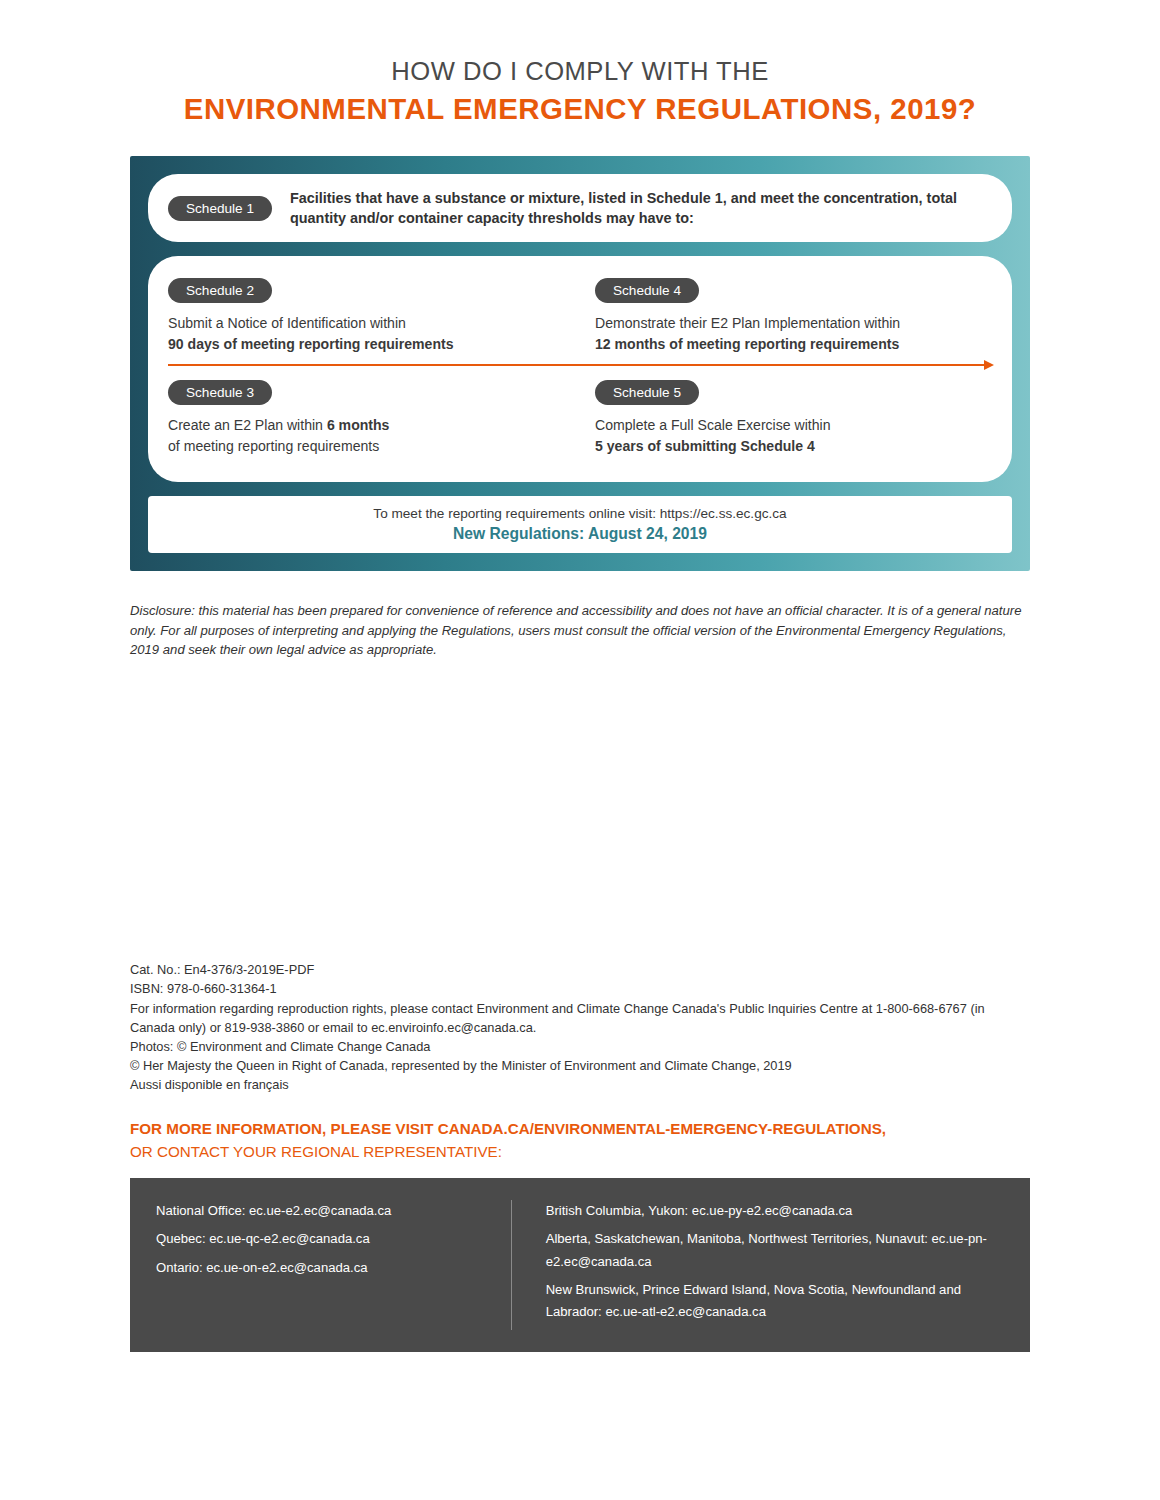HOW DO I COMPLY WITH THE ENVIRONMENTAL EMERGENCY REGULATIONS, 2019?
Schedule 1
Facilities that have a substance or mixture, listed in Schedule 1, and meet the concentration, total quantity and/or container capacity thresholds may have to:
Schedule 2
Submit a Notice of Identification within
90 days of meeting reporting requirements
Schedule 4
Demonstrate their E2 Plan Implementation within
12 months of meeting reporting requirements
Schedule 3
Create an E2 Plan within 6 months
of meeting reporting requirements
Schedule 5
Complete a Full Scale Exercise within
5 years of submitting Schedule 4
To meet the reporting requirements online visit: https://ec.ss.ec.gc.ca New Regulations: August 24, 2019
Disclosure: this material has been prepared for convenience of reference and accessibility and does not have an official character. It is of a general nature only. For all purposes of interpreting and applying the Regulations, users must consult the official version of the Environmental Emergency Regulations, 2019 and seek their own legal advice as appropriate.
Cat. No.: En4-376/3-2019E-PDF
ISBN: 978-0-660-31364-1
For information regarding reproduction rights, please contact Environment and Climate Change Canada's Public Inquiries Centre at 1-800-668-6767 (in Canada only) or 819-938-3860 or email to ec.enviroinfo.ec@canada.ca.
Photos: © Environment and Climate Change Canada
© Her Majesty the Queen in Right of Canada, represented by the Minister of Environment and Climate Change, 2019
Aussi disponible en français
FOR MORE INFORMATION, PLEASE VISIT CANADA.CA/ENVIRONMENTAL-EMERGENCY-REGULATIONS,
OR CONTACT YOUR REGIONAL REPRESENTATIVE:
National Office: ec.ue-e2.ec@canada.ca
Quebec: ec.ue-qc-e2.ec@canada.ca
Ontario: ec.ue-on-e2.ec@canada.ca
British Columbia, Yukon: ec.ue-py-e2.ec@canada.ca
Alberta, Saskatchewan, Manitoba, Northwest Territories, Nunavut: ec.ue-pn-e2.ec@canada.ca
New Brunswick, Prince Edward Island, Nova Scotia, Newfoundland and Labrador: ec.ue-atl-e2.ec@canada.ca